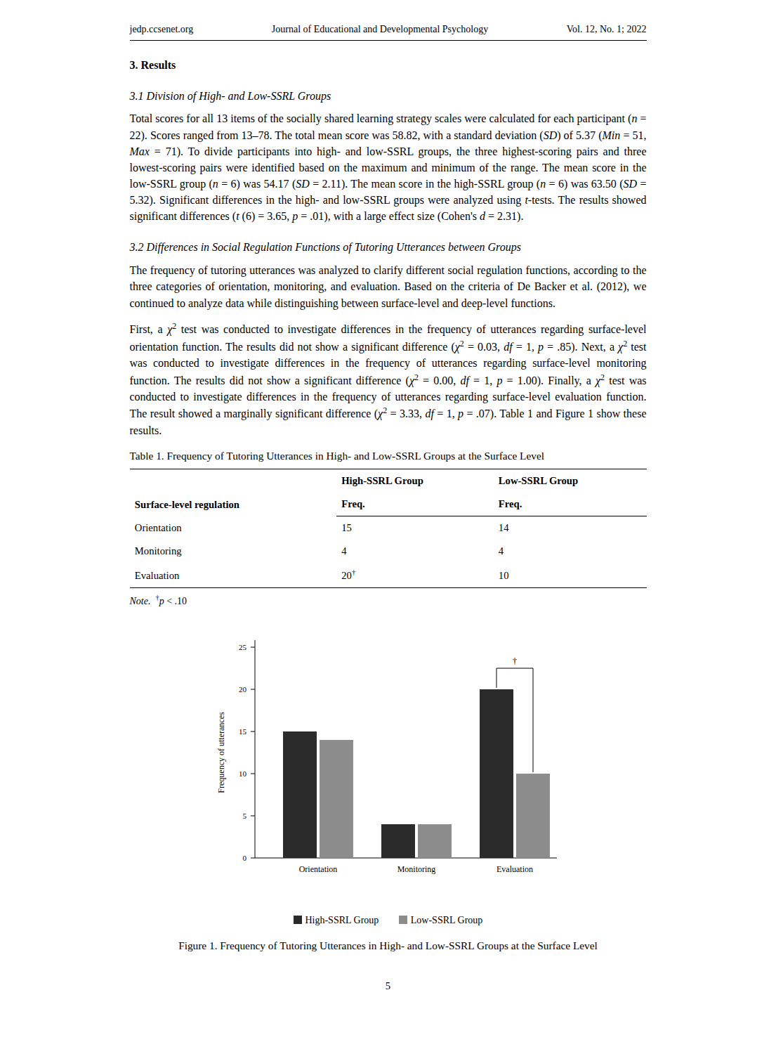jedp.ccsenet.org
Journal of Educational and Developmental Psychology
Vol. 12, No. 1; 2022
3. Results
3.1 Division of High- and Low-SSRL Groups
Total scores for all 13 items of the socially shared learning strategy scales were calculated for each participant (n = 22). Scores ranged from 13–78. The total mean score was 58.82, with a standard deviation (SD) of 5.37 (Min = 51, Max = 71). To divide participants into high- and low-SSRL groups, the three highest-scoring pairs and three lowest-scoring pairs were identified based on the maximum and minimum of the range. The mean score in the low-SSRL group (n = 6) was 54.17 (SD = 2.11). The mean score in the high-SSRL group (n = 6) was 63.50 (SD = 5.32). Significant differences in the high- and low-SSRL groups were analyzed using t-tests. The results showed significant differences (t (6) = 3.65, p = .01), with a large effect size (Cohen's d = 2.31).
3.2 Differences in Social Regulation Functions of Tutoring Utterances between Groups
The frequency of tutoring utterances was analyzed to clarify different social regulation functions, according to the three categories of orientation, monitoring, and evaluation. Based on the criteria of De Backer et al. (2012), we continued to analyze data while distinguishing between surface-level and deep-level functions.
First, a χ2 test was conducted to investigate differences in the frequency of utterances regarding surface-level orientation function. The results did not show a significant difference (χ2 = 0.03, df = 1, p = .85). Next, a χ2 test was conducted to investigate differences in the frequency of utterances regarding surface-level monitoring function. The results did not show a significant difference (χ2 = 0.00, df = 1, p = 1.00). Finally, a χ2 test was conducted to investigate differences in the frequency of utterances regarding surface-level evaluation function. The result showed a marginally significant difference (χ2 = 3.33, df = 1, p = .07). Table 1 and Figure 1 show these results.
Table 1. Frequency of Tutoring Utterances in High- and Low-SSRL Groups at the Surface Level
| Surface-level regulation | High-SSRL Group | Low-SSRL Group |
| --- | --- | --- |
| Freq. | Freq. |
| Orientation | 15 | 14 |
| Monitoring | 4 | 4 |
| Evaluation | 20 † | 10 |
Note. †p < .10
0 5 10 15 20 25 Frequency of utterances † Orientation Monitoring Evaluation
High-SSRL Group Low-SSRL Group
Figure 1. Frequency of Tutoring Utterances in High- and Low-SSRL Groups at the Surface Level
5